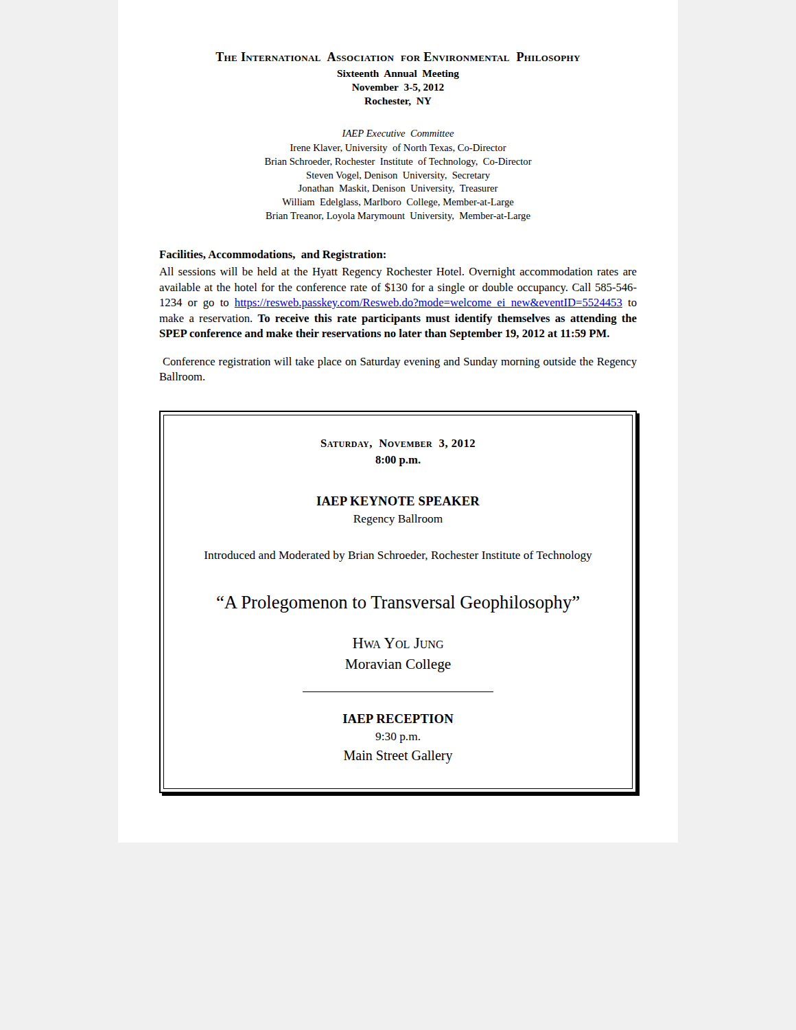The International Association for Environmental Philosophy
Sixteenth Annual Meeting
November 3-5, 2012
Rochester, NY
IAEP Executive Committee
Irene Klaver, University of North Texas, Co-Director
Brian Schroeder, Rochester Institute of Technology, Co-Director
Steven Vogel, Denison University, Secretary
Jonathan Maskit, Denison University, Treasurer
William Edelglass, Marlboro College, Member-at-Large
Brian Treanor, Loyola Marymount University, Member-at-Large
Facilities, Accommodations, and Registration:
All sessions will be held at the Hyatt Regency Rochester Hotel. Overnight accommodation rates are available at the hotel for the conference rate of $130 for a single or double occupancy. Call 585-546-1234 or go to https://resweb.passkey.com/Resweb.do?mode=welcome_ei_new&eventID=5524453 to make a reservation. To receive this rate participants must identify themselves as attending the SPEP conference and make their reservations no later than September 19, 2012 at 11:59 PM.
Conference registration will take place on Saturday evening and Sunday morning outside the Regency Ballroom.
Saturday, November 3, 2012
8:00 p.m.
IAEP KEYNOTE SPEAKER
Regency Ballroom
Introduced and Moderated by Brian Schroeder, Rochester Institute of Technology
“A Prolegomenon to Transversal Geophilosophy”
Hwa Yol Jung
Moravian College
IAEP RECEPTION
9:30 p.m.
Main Street Gallery